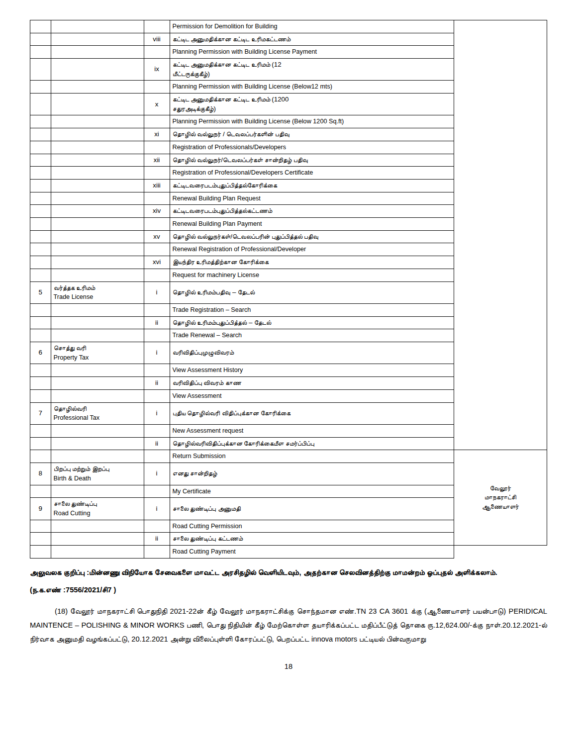| | | | Permission for Demolition for Building | |
| | | viii | கட்டிட அனுமதிக்கான கட்டிட உரிமகட்டணம் |
| | | | Planning Permission with Building License Payment |
| | | ix | கட்டிட அனுமதிக்கான கட்டிட உரிமம் (12 மீட்டருக்குகீழ்) |
| | | | Planning Permission with Building License (Below12 mts) |
| | | x | கட்டிட அனுமதிக்கான கட்டிட உரிமம் (1200 சதுரஅடிக்குகீழ்) |
| | | | Planning Permission with Building License (Below 1200 Sq.ft) |
| | | xi | தொழில் வல்லுநர் / டெவலப்பர்களின் பதிவு |
| | | | Registration of Professionals/Developers |
| | | xii | தொழில் வல்லுநர்/டெவலப்பர்கள் சான்றிதழ் பதிவு |
| | | | Registration of Professional/Developers Certificate |
| | | xiii | கட்டிடவரைபடம்புதுப்பித்தல்கோரிக்கை |
| | | | Renewal Building Plan Request |
| | | xiv | கட்டிடவரைபடம்புதுப்பித்தல்கட்டணம் |
| | | | Renewal Building Plan Payment |
| | | xv | தொழில் வல்லுநர்கள்/டெவலப்பரின் புதுப்பித்தல் பதிவு |
| | | | Renewal Registration of Professional/Developer |
| | | xvi | இயந்திர உரிமத்திற்கான கோரிக்கை |
| | | | Request for machinery License |
| 5 | வர்த்தக உரிமம் Trade License | i | தொழில் உரிமம்பதிவு – தேடல் |
| | | | Trade Registration – Search |
| | | ii | தொழில் உரிமம்புதுப்பித்தல் – தேடல் |
| | | | Trade Renewal – Search |
| 6 | சொத்து வரி Property Tax | i | வரிவிதிப்புமுழுவிவரம் |
| | | | View Assessment History |
| | | ii | வரிவிதிப்பு விவரம் காண |
| | | | View Assessment |
| 7 | தொழில்வரி Professional Tax | i | புதிய தொழில்வரி விதிப்புக்கான கோரிக்கை |
| | | | New Assessment request |
| | | ii | தொழில்வரிவிதிப்புக்கான கோரிக்கைமீள சமர்ப்பிப்பு |
| | | | Return Submission | வேலூர் மாநகராட்சி ஆணையாளர் |
| 8 | பிறப்பு மற்றும் இறப்பு Birth & Death | i | எனது சான்றிதழ் |
| | | | My Certificate |
| 9 | சாலை துண்டிப்பு Road Cutting | i | சாலை துண்டிப்பு அனுமதி |
| | | | Road Cutting Permission |
| | | ii | சாலை துண்டிப்பு கட்டணம் |
| | | | Road Cutting Payment |
அலுவலக குறிப்பு :மின்னணு விநியோக சேவைகளை மாவட்ட அரசிதழில் வெளியிடவும், அதற்கான செலவினத்திற்கு மாமன்றம் ஒப்புதல் அளிக்கலாம்.
(ந.க.எண் :7556/2021/சி7 )
(18) வேலூர் மாநகராட்சி பொதுநிதி 2021-22ன் கீழ் வேலூர் மாநகராட்சிக்கு சொந்தமான எண்.TN 23 CA 3601 க்கு (ஆணையாளர் பயன்பாடு) PERIDICAL MAINTENCE – POLISHING & MINOR WORKS பணி, பொது நிதியின் கீழ் மேற்கொள்ள தயாரிக்கப்பட்ட மதிப்பீட்டுத் தொகை ரு.12,624.00/-க்கு நாள்.20.12.2021-ல் நிர்வாக அனுமதி வழங்கப்பட்டு, 20.12.2021 அன்று விலைப்புள்ளி கோரப்பட்டு, பெறப்பட்ட innova motors பட்டியல் பின்வருமாறு
18